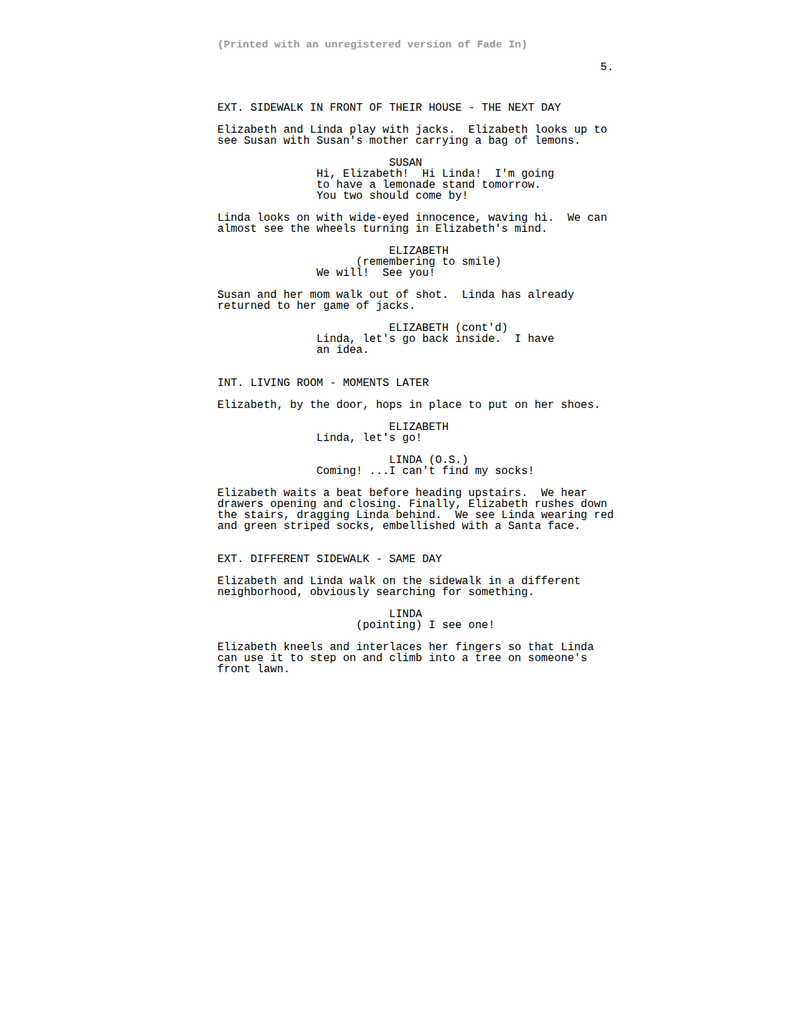(Printed with an unregistered version of Fade In)
5.
EXT. SIDEWALK IN FRONT OF THEIR HOUSE - THE NEXT DAY
Elizabeth and Linda play with jacks. Elizabeth looks up to
see Susan with Susan's mother carrying a bag of lemons.
SUSAN
Hi, Elizabeth! Hi Linda! I'm going
to have a lemonade stand tomorrow.
You two should come by!
Linda looks on with wide-eyed innocence, waving hi. We can
almost see the wheels turning in Elizabeth's mind.
ELIZABETH
(remembering to smile)
We will! See you!
Susan and her mom walk out of shot. Linda has already
returned to her game of jacks.
ELIZABETH (cont'd)
Linda, let's go back inside. I have
an idea.
INT. LIVING ROOM - MOMENTS LATER
Elizabeth, by the door, hops in place to put on her shoes.
ELIZABETH
Linda, let's go!
LINDA (O.S.)
Coming! ...I can't find my socks!
Elizabeth waits a beat before heading upstairs. We hear
drawers opening and closing. Finally, Elizabeth rushes down
the stairs, dragging Linda behind. We see Linda wearing red
and green striped socks, embellished with a Santa face.
EXT. DIFFERENT SIDEWALK - SAME DAY
Elizabeth and Linda walk on the sidewalk in a different
neighborhood, obviously searching for something.
LINDA
(pointing) I see one!
Elizabeth kneels and interlaces her fingers so that Linda
can use it to step on and climb into a tree on someone's
front lawn.